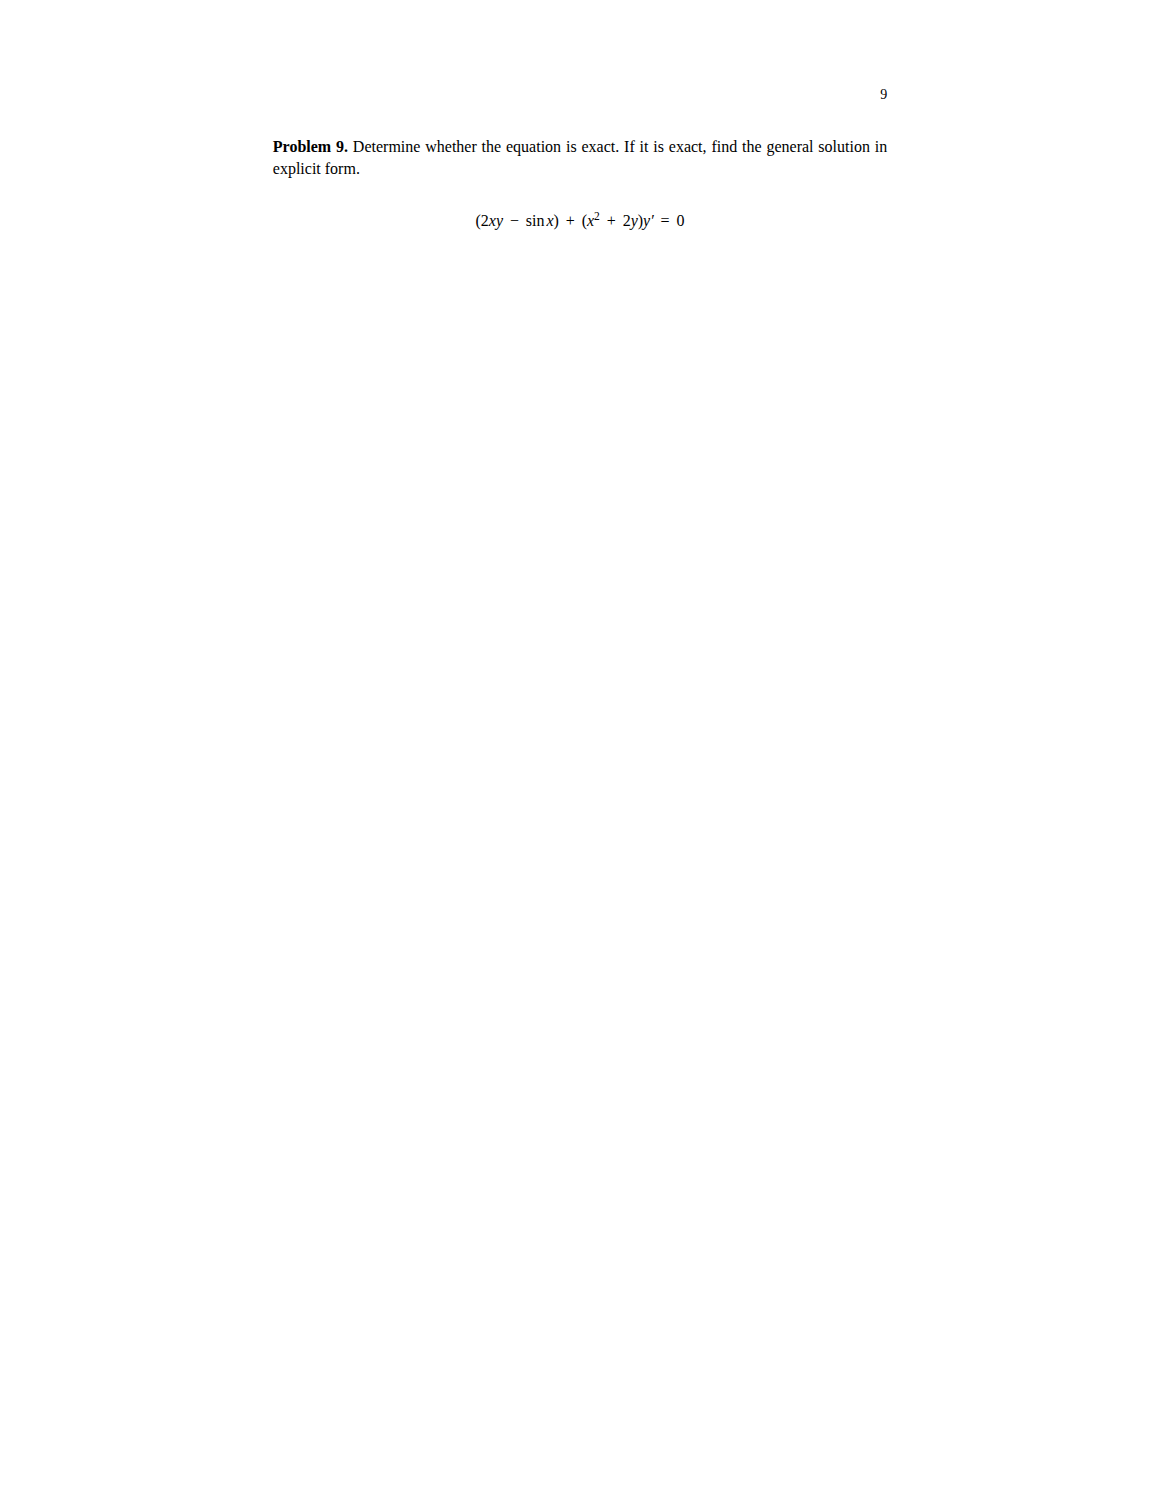9
Problem 9. Determine whether the equation is exact. If it is exact, find the general solution in explicit form.
(2xy − sin x) + (x2 + 2y)y′ = 0